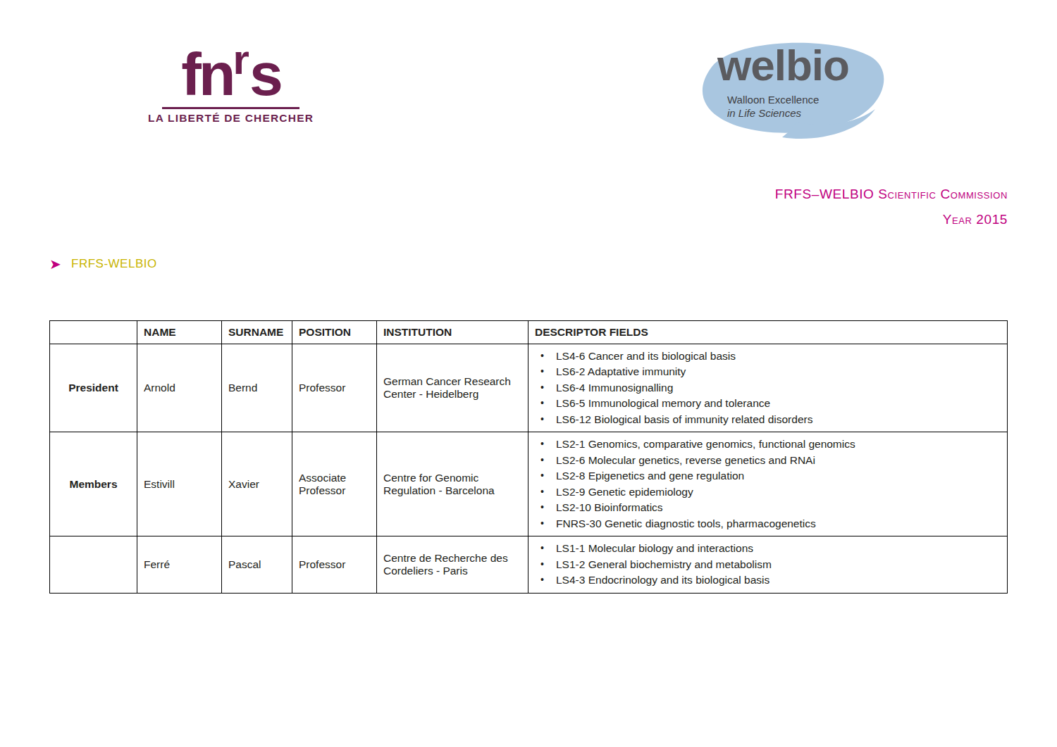fnrs
LA LIBERTÉ DE CHERCHER
welbio
Walloon Excellence
in Life Sciences
FRFS–WELBIO Scientific Commission
Year 2015
➤ FRFS-WELBIO
| | NAME | SURNAME | POSITION | INSTITUTION | DESCRIPTOR FIELDS |
| --- | --- | --- | --- | --- | --- |
| President | Arnold | Bernd | Professor | German Cancer Research Center - Heidelberg | LS4-6 Cancer and its biological basis LS6-2 Adaptative immunity LS6-4 Immunosignalling LS6-5 Immunological memory and tolerance LS6-12 Biological basis of immunity related disorders |
| Members | Estivill | Xavier | Associate Professor | Centre for Genomic Regulation - Barcelona | LS2-1 Genomics, comparative genomics, functional genomics LS2-6 Molecular genetics, reverse genetics and RNAi LS2-8 Epigenetics and gene regulation LS2-9 Genetic epidemiology LS2-10 Bioinformatics FNRS-30 Genetic diagnostic tools, pharmacogenetics |
| | Ferré | Pascal | Professor | Centre de Recherche des Cordeliers - Paris | LS1-1 Molecular biology and interactions LS1-2 General biochemistry and metabolism LS4-3 Endocrinology and its biological basis |